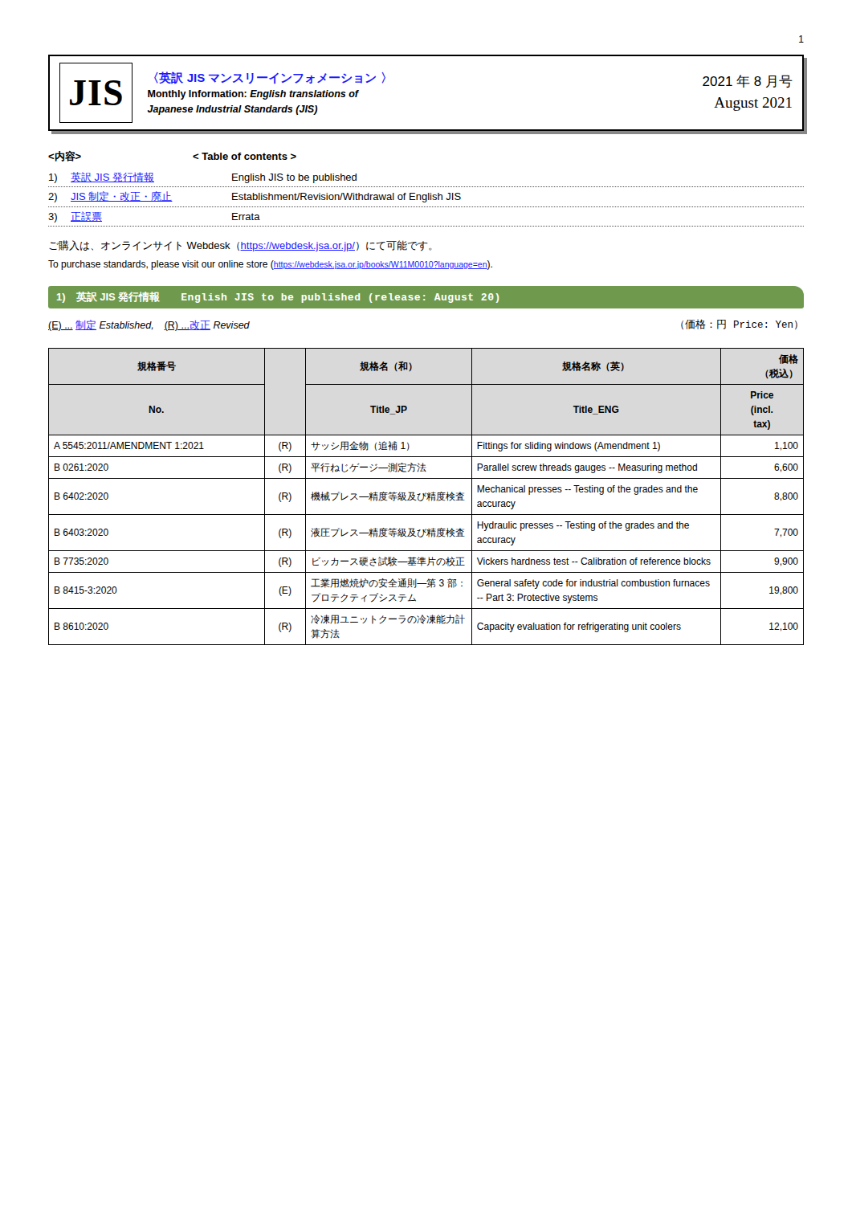1
JIS
〈英訳 JIS マンスリーインフォメーション 〉
Monthly Information: English translations of
Japanese Industrial Standards (JIS)
2021 年 8 月号
August 2021
<内容>
< Table of contents >
1)
英訳 JIS 発行情報
English JIS to be published
2)
JIS 制定・改正・廃止
Establishment/Revision/Withdrawal of English JIS
3)
正誤票
Errata
ご購入は、オンラインサイト Webdesk（https://webdesk.jsa.or.jp/）にて可能です。
To purchase standards, please visit our online store (https://webdesk.jsa.or.jp/books/W11M0010?language=en).
1)　英訳 JIS 発行情報　　English JIS to be published (release: August 20)
(E) ... 制定 Established,　(R) ... 改正 Revised
（価格：円 Price: Yen）
| 規格番号 | | 規格名（和） | 規格名称（英） | 価格 （税込） |
| --- | --- | --- | --- | --- |
| No. | Title_JP | Title_ENG | Price (incl. tax) |
| A 5545:2011/AMENDMENT 1:2021 | (R) | サッシ用金物（追補 1） | Fittings for sliding windows (Amendment 1) | 1,100 |
| B 0261:2020 | (R) | 平行ねじゲージ—測定方法 | Parallel screw threads gauges -- Measuring method | 6,600 |
| B 6402:2020 | (R) | 機械プレス—精度等級及び精度検査 | Mechanical presses -- Testing of the grades and the accuracy | 8,800 |
| B 6403:2020 | (R) | 液圧プレス—精度等級及び精度検査 | Hydraulic presses -- Testing of the grades and the accuracy | 7,700 |
| B 7735:2020 | (R) | ビッカース硬さ試験—基準片の校正 | Vickers hardness test -- Calibration of reference blocks | 9,900 |
| B 8415-3:2020 | (E) | 工業用燃焼炉の安全通則—第 3 部：プロテクティブシステム | General safety code for industrial combustion furnaces -- Part 3: Protective systems | 19,800 |
| B 8610:2020 | (R) | 冷凍用ユニットクーラの冷凍能力計算方法 | Capacity evaluation for refrigerating unit coolers | 12,100 |